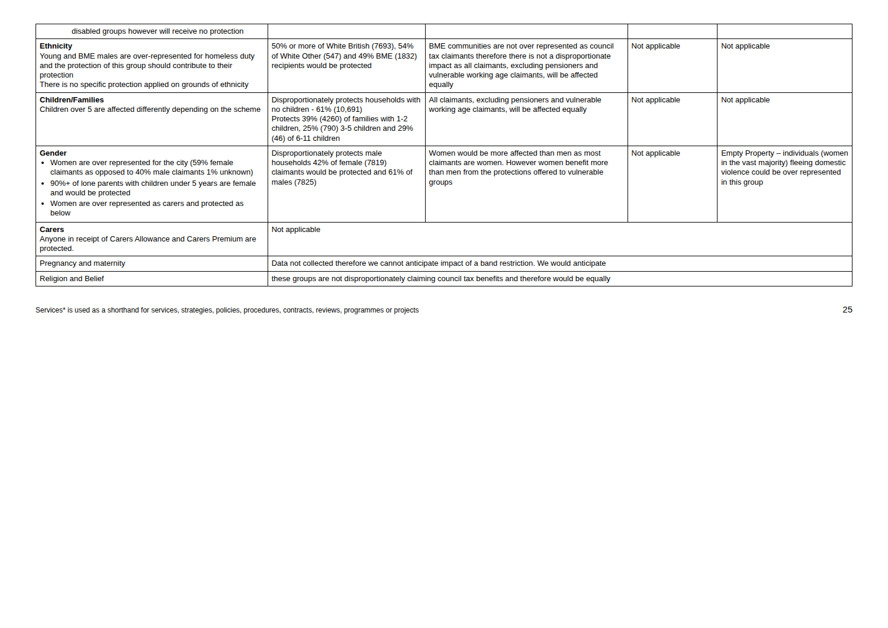| disabled groups however will receive no protection | | | | |
| Ethnicity Young and BME males are over-represented for homeless duty and the protection of this group should contribute to their protection There is no specific protection applied on grounds of ethnicity | 50% or more of White British (7693), 54% of White Other (547) and 49% BME (1832) recipients would be protected | BME communities are not over represented as council tax claimants therefore there is not a disproportionate impact as all claimants, excluding pensioners and vulnerable working age claimants, will be affected equally | Not applicable | Not applicable |
| Children/Families Children over 5 are affected differently depending on the scheme | Disproportionately protects households with no children - 61% (10,691) Protects 39% (4260) of families with 1-2 children, 25% (790) 3-5 children and 29% (46) of 6-11 children | All claimants, excluding pensioners and vulnerable working age claimants, will be affected equally | Not applicable | Not applicable |
| Gender Women are over represented for the city (59% female claimants as opposed to 40% male claimants 1% unknown) 90%+ of lone parents with children under 5 years are female and would be protected Women are over represented as carers and protected as below | Disproportionately protects male households 42% of female (7819) claimants would be protected and 61% of males (7825) | Women would be more affected than men as most claimants are women. However women benefit more than men from the protections offered to vulnerable groups | Not applicable | Empty Property – individuals (women in the vast majority) fleeing domestic violence could be over represented in this group |
| Carers Anyone in receipt of Carers Allowance and Carers Premium are protected. | Not applicable |
| Pregnancy and maternity | Data not collected therefore we cannot anticipate impact of a band restriction. We would anticipate |
| Religion and Belief | these groups are not disproportionately claiming council tax benefits and therefore would be equally |
Services* is used as a shorthand for services, strategies, policies, procedures, contracts, reviews, programmes or projects
25